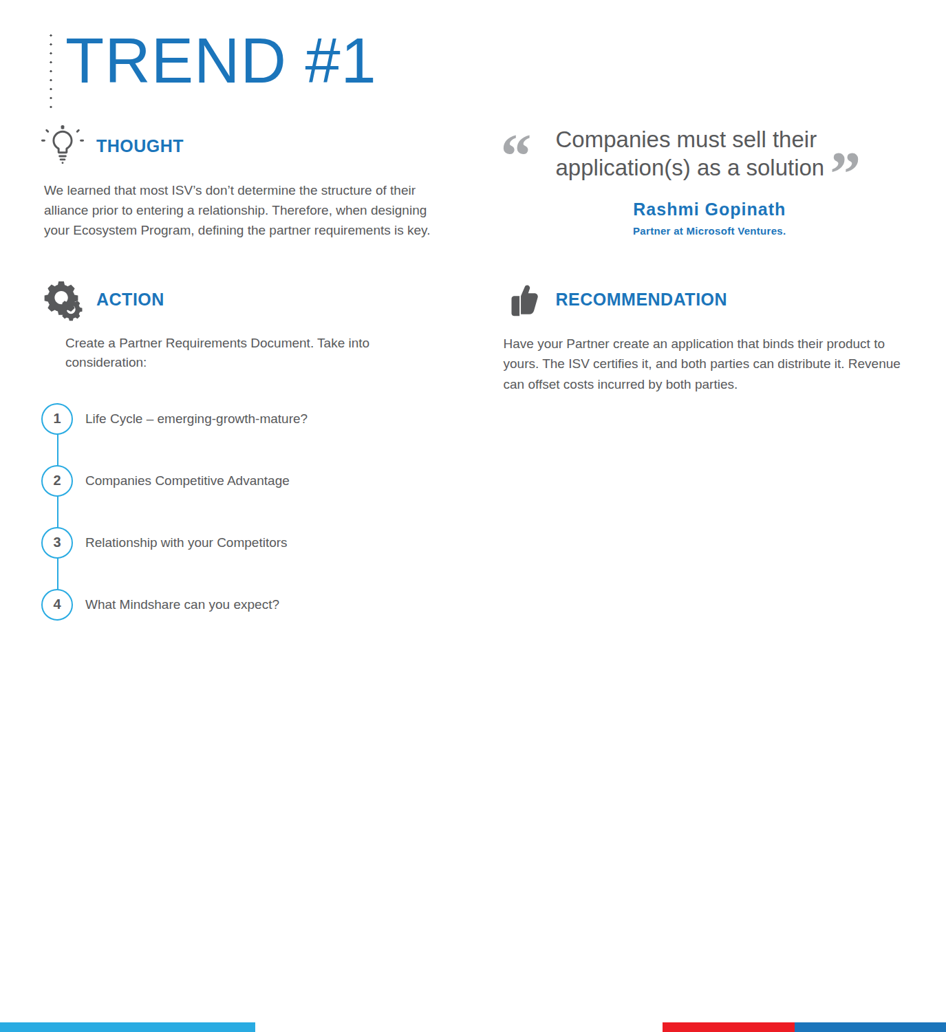TREND #1
THOUGHT
We learned that most ISV’s don’t determine the structure of their alliance prior to entering a relationship. Therefore, when designing your Ecosystem Program, defining the partner requirements is key.
“
Companies must sell their application(s) as a solution”
Rashmi Gopinath
Partner at Microsoft Ventures.
ACTION
Create a Partner Requirements Document. Take into consideration:
1 Life Cycle – emerging-growth-mature?
2 Companies Competitive Advantage
3 Relationship with your Competitors
4 What Mindshare can you expect?
RECOMMENDATION
Have your Partner create an application that binds their product to yours. The ISV certifies it, and both parties can distribute it. Revenue can offset costs incurred by both parties.